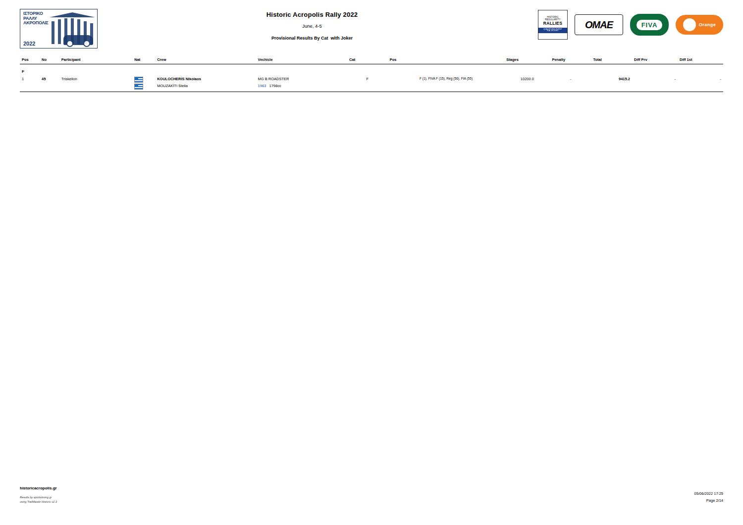ΙΣΤΟΡΙΚΟ
ΡΑΛΛΥ
ΑΚΡΟΠΟΛΙΣ
2022
Historic Acropolis Rally 2022
June, 4-5
Provisional Results By Cat with Joker
HISTORIC
REGULARITY
RALLIES
QUALIFYING EVENT
FIA TROPHY
OMAE
FIVA
Orange
| Pos | No | Participant | Nat | Crew | Vechicle | Cat | Pos | Stages | Penalty | Total | Diff Prv | Diff 1st |
| --- | --- | --- | --- | --- | --- | --- | --- | --- | --- | --- | --- | --- |
| F |
| 1 | 45 | Triskelion | | KOULOCHERIS Nikolaos | MG B ROADSTER | F | F (1), FIVA F (15), Reg (56), FIA (55) | 10200.0 | - | 9415.2 | - | - |
| | | | | MOUZAKITI Stella | 1963 1798cc | | | | | | | |
historicacropolis.gr
Results by sportstiming.gr
using TrailMaster Historic v2.3
05/06/2022 17:25
Page 2/14